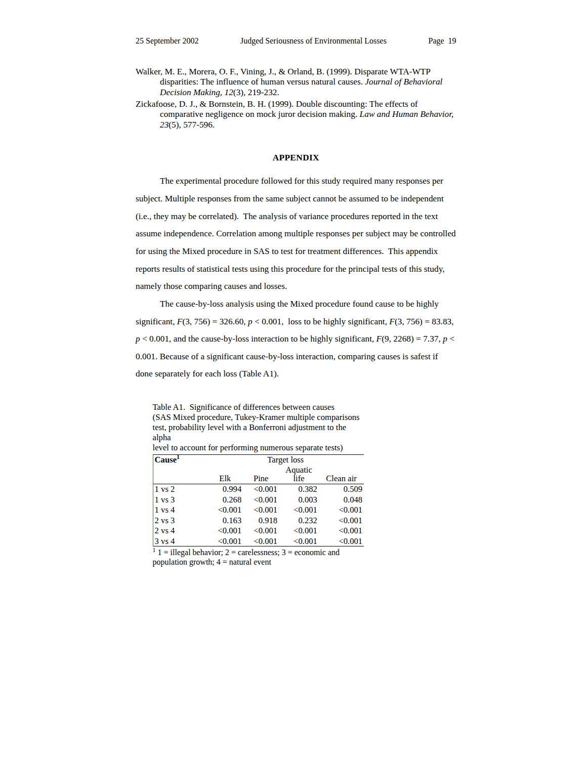25 September 2002 Judged Seriousness of Environmental Losses Page 19
Walker, M. E., Morera, O. F., Vining, J., & Orland, B. (1999). Disparate WTA-WTP disparities: The influence of human versus natural causes. Journal of Behavioral Decision Making, 12(3), 219-232.
Zickafoose, D. J., & Bornstein, B. H. (1999). Double discounting: The effects of comparative negligence on mock juror decision making. Law and Human Behavior, 23(5), 577-596.
APPENDIX
The experimental procedure followed for this study required many responses per subject. Multiple responses from the same subject cannot be assumed to be independent (i.e., they may be correlated). The analysis of variance procedures reported in the text assume independence. Correlation among multiple responses per subject may be controlled for using the Mixed procedure in SAS to test for treatment differences. This appendix reports results of statistical tests using this procedure for the principal tests of this study, namely those comparing causes and losses.
The cause-by-loss analysis using the Mixed procedure found cause to be highly significant, F(3, 756) = 326.60, p < 0.001, loss to be highly significant, F(3, 756) = 83.83, p < 0.001, and the cause-by-loss interaction to be highly significant, F(9, 2268) = 7.37, p < 0.001. Because of a significant cause-by-loss interaction, comparing causes is safest if done separately for each loss (Table A1).
Table A1. Significance of differences between causes
(SAS Mixed procedure, Tukey-Kramer multiple comparisons
test, probability level with a Bonferroni adjustment to the alpha
level to account for performing numerous separate tests)
| Cause 1 | Target loss |
| --- | --- |
| | Elk | Pine | Aquatic life | Clean air |
| 1 vs 2 | 0.994 | <0.001 | 0.382 | 0.509 |
| 1 vs 3 | 0.268 | <0.001 | 0.003 | 0.048 |
| 1 vs 4 | <0.001 | <0.001 | <0.001 | <0.001 |
| 2 vs 3 | 0.163 | 0.918 | 0.232 | <0.001 |
| 2 vs 4 | <0.001 | <0.001 | <0.001 | <0.001 |
| 3 vs 4 | <0.001 | <0.001 | <0.001 | <0.001 |
1 1 = illegal behavior; 2 = carelessness; 3 = economic and population growth; 4 = natural event